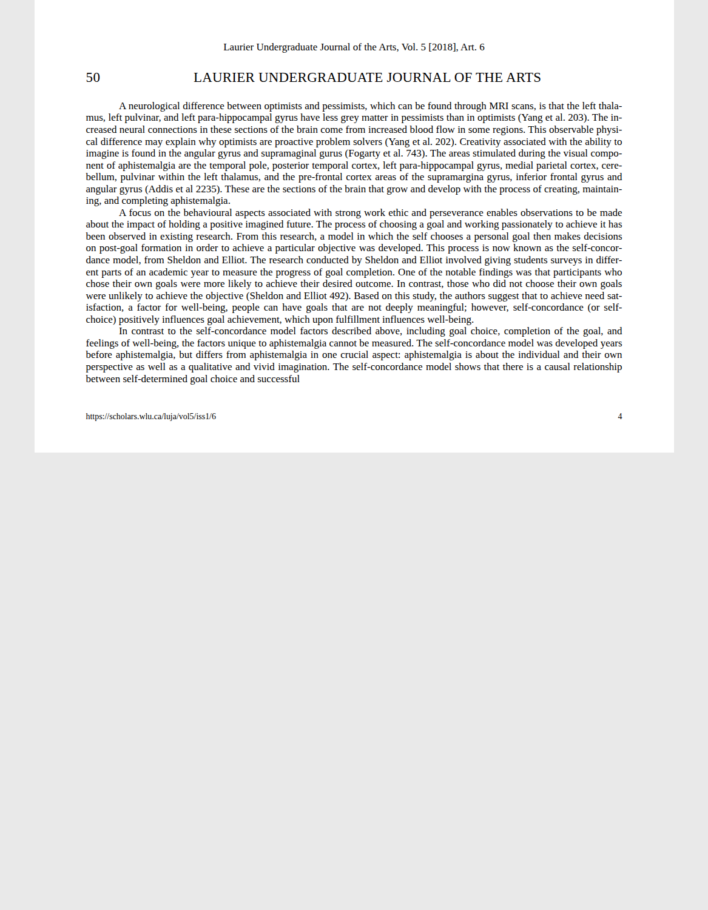Laurier Undergraduate Journal of the Arts, Vol. 5 [2018], Art. 6
50
LAURIER UNDERGRADUATE JOURNAL OF THE ARTS
A neurological difference between optimists and pessimists, which can be found through MRI scans, is that the left thalamus, left pulvinar, and left para-hippocampal gyrus have less grey matter in pessimists than in optimists (Yang et al. 203). The increased neural connections in these sections of the brain come from increased blood flow in some regions. This observable physical difference may explain why optimists are proactive problem solvers (Yang et al. 202). Creativity associated with the ability to imagine is found in the angular gyrus and supramaginal gurus (Fogarty et al. 743). The areas stimulated during the visual component of aphistemalgia are the temporal pole, posterior temporal cortex, left para-hippocampal gyrus, medial parietal cortex, cerebellum, pulvinar within the left thalamus, and the pre-frontal cortex areas of the supramargina gyrus, inferior frontal gyrus and angular gyrus (Addis et al 2235). These are the sections of the brain that grow and develop with the process of creating, maintaining, and completing aphistemalgia.
A focus on the behavioural aspects associated with strong work ethic and perseverance enables observations to be made about the impact of holding a positive imagined future. The process of choosing a goal and working passionately to achieve it has been observed in existing research. From this research, a model in which the self chooses a personal goal then makes decisions on post-goal formation in order to achieve a particular objective was developed. This process is now known as the self-concordance model, from Sheldon and Elliot. The research conducted by Sheldon and Elliot involved giving students surveys in different parts of an academic year to measure the progress of goal completion. One of the notable findings was that participants who chose their own goals were more likely to achieve their desired outcome. In contrast, those who did not choose their own goals were unlikely to achieve the objective (Sheldon and Elliot 492). Based on this study, the authors suggest that to achieve need satisfaction, a factor for well-being, people can have goals that are not deeply meaningful; however, self-concordance (or self-choice) positively influences goal achievement, which upon fulfillment influences well-being.
In contrast to the self-concordance model factors described above, including goal choice, completion of the goal, and feelings of well-being, the factors unique to aphistemalgia cannot be measured. The self-concordance model was developed years before aphistemalgia, but differs from aphistemalgia in one crucial aspect: aphistemalgia is about the individual and their own perspective as well as a qualitative and vivid imagination. The self-concordance model shows that there is a causal relationship between self-determined goal choice and successful
https://scholars.wlu.ca/luja/vol5/iss1/6 4